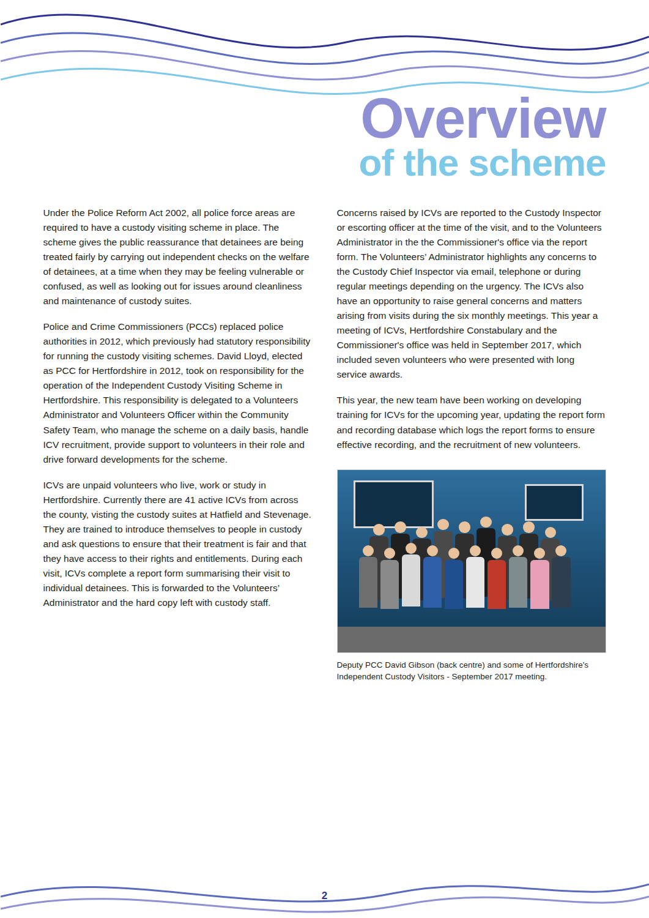Overview
of the scheme
Under the Police Reform Act 2002, all police force areas are required to have a custody visiting scheme in place. The scheme gives the public reassurance that detainees are being treated fairly by carrying out independent checks on the welfare of detainees, at a time when they may be feeling vulnerable or confused, as well as looking out for issues around cleanliness and maintenance of custody suites.
Police and Crime Commissioners (PCCs) replaced police authorities in 2012, which previously had statutory responsibility for running the custody visiting schemes. David Lloyd, elected as PCC for Hertfordshire in 2012, took on responsibility for the operation of the Independent Custody Visiting Scheme in Hertfordshire. This responsibility is delegated to a Volunteers Administrator and Volunteers Officer within the Community Safety Team, who manage the scheme on a daily basis, handle ICV recruitment, provide support to volunteers in their role and drive forward developments for the scheme.
ICVs are unpaid volunteers who live, work or study in Hertfordshire. Currently there are 41 active ICVs from across the county, visting the custody suites at Hatfield and Stevenage. They are trained to introduce themselves to people in custody and ask questions to ensure that their treatment is fair and that they have access to their rights and entitlements. During each visit, ICVs complete a report form summarising their visit to individual detainees. This is forwarded to the Volunteers’ Administrator and the hard copy left with custody staff.
Concerns raised by ICVs are reported to the Custody Inspector or escorting officer at the time of the visit, and to the Volunteers Administrator in the the Commissioner's office via the report form. The Volunteers’ Administrator highlights any concerns to the Custody Chief Inspector via email, telephone or during regular meetings depending on the urgency. The ICVs also have an opportunity to raise general concerns and matters arising from visits during the six monthly meetings. This year a meeting of ICVs, Hertfordshire Constabulary and the Commissioner's office was held in September 2017, which included seven volunteers who were presented with long service awards.
This year, the new team have been working on developing training for ICVs for the upcoming year, updating the report form and recording database which logs the report forms to ensure effective recording, and the recruitment of new volunteers.
Deputy PCC David Gibson (back centre) and some of Hertfordshire's Independent Custody Visitors - September 2017 meeting.
2